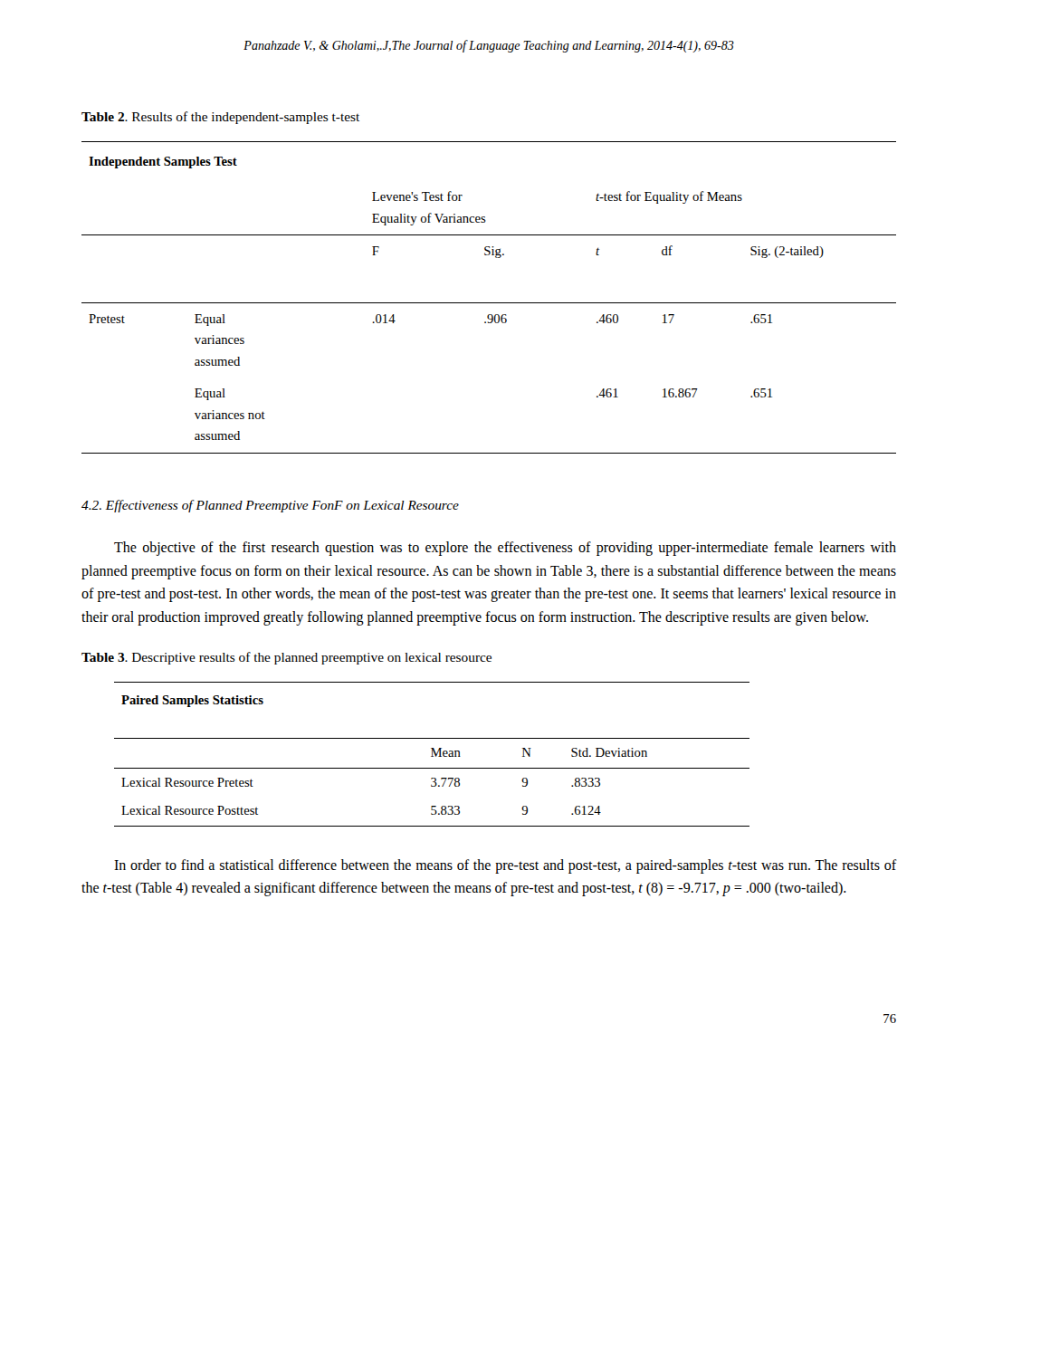Panahzade V., & Gholami,.J,The Journal of Language Teaching and Learning, 2014-4(1), 69-83
Table 2. Results of the independent-samples t-test
| Independent Samples Test | | | | | |
| | | Levene's Test for Equality of Variances | t -test for Equality of Means |
| | | F | Sig. | t | df | Sig. (2-tailed) |
| Pretest | Equal variances assumed | .014 | .906 | .460 | 17 | .651 |
| | Equal variances not assumed | | | .461 | 16.867 | .651 |
4.2. Effectiveness of Planned Preemptive FonF on Lexical Resource
The objective of the first research question was to explore the effectiveness of providing upper-intermediate female learners with planned preemptive focus on form on their lexical resource. As can be shown in Table 3, there is a substantial difference between the means of pre-test and post-test. In other words, the mean of the post-test was greater than the pre-test one. It seems that learners' lexical resource in their oral production improved greatly following planned preemptive focus on form instruction. The descriptive results are given below.
Table 3. Descriptive results of the planned preemptive on lexical resource
| Paired Samples Statistics |
| | Mean | N | Std. Deviation |
| Lexical Resource Pretest | 3.778 | 9 | .8333 |
| Lexical Resource Posttest | 5.833 | 9 | .6124 |
In order to find a statistical difference between the means of the pre-test and post-test, a paired-samples t-test was run. The results of the t-test (Table 4) revealed a significant difference between the means of pre-test and post-test, t (8) = -9.717, p = .000 (two-tailed).
76